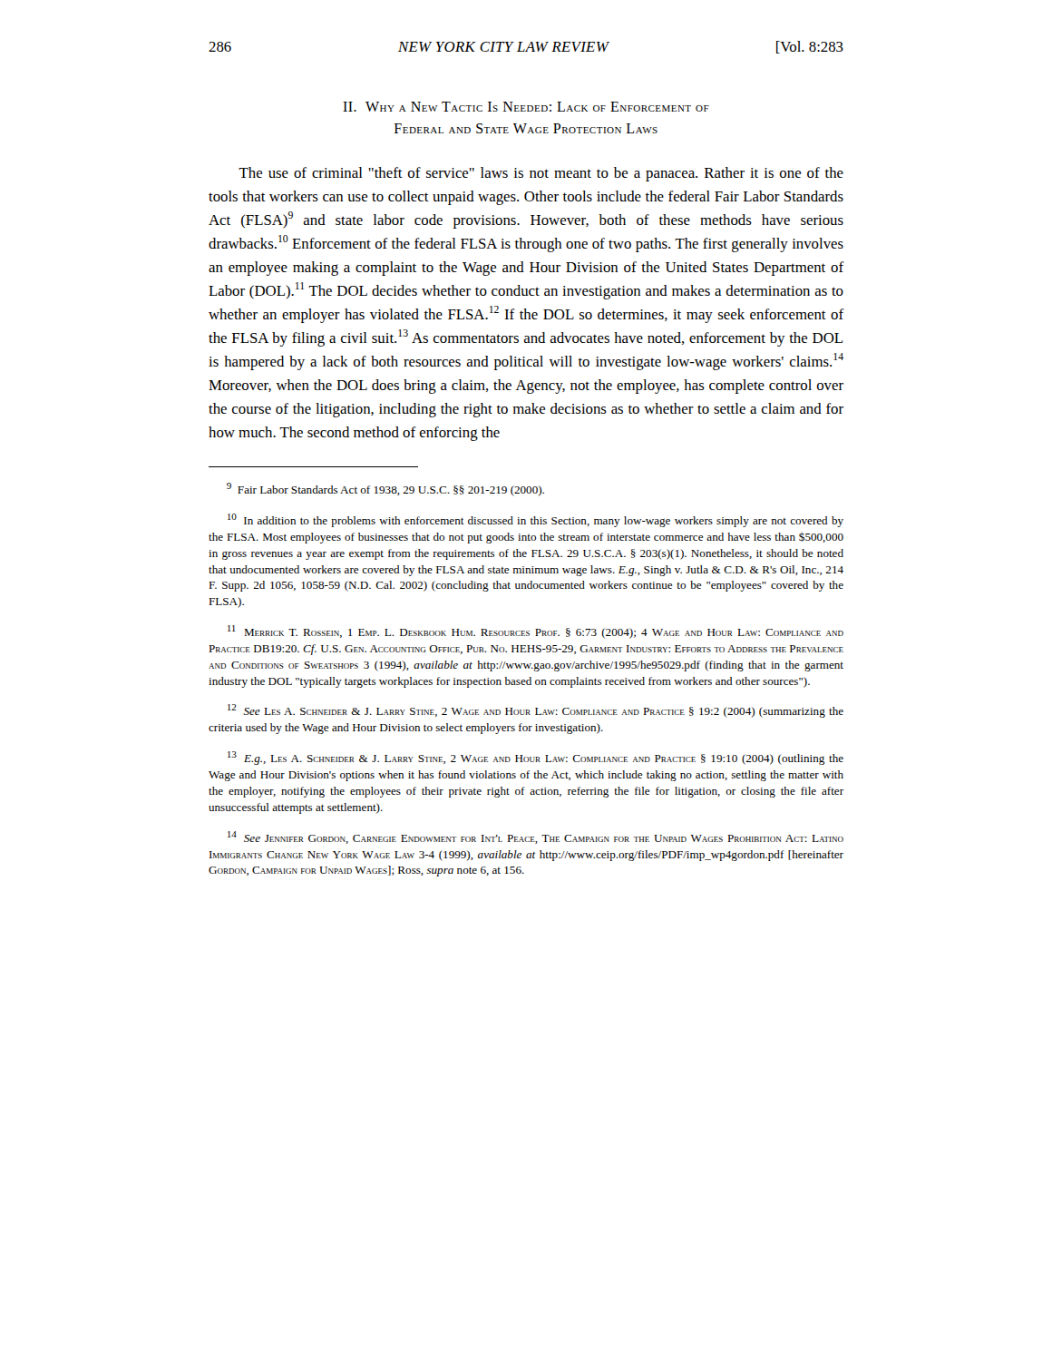286 NEW YORK CITY LAW REVIEW [Vol. 8:283
II. Why a New Tactic Is Needed: Lack of Enforcement of
Federal and State Wage Protection Laws
The use of criminal "theft of service" laws is not meant to be a panacea. Rather it is one of the tools that workers can use to collect unpaid wages. Other tools include the federal Fair Labor Standards Act (FLSA)9 and state labor code provisions. However, both of these methods have serious drawbacks.10 Enforcement of the federal FLSA is through one of two paths. The first generally involves an employee making a complaint to the Wage and Hour Division of the United States Department of Labor (DOL).11 The DOL decides whether to conduct an investigation and makes a determination as to whether an employer has violated the FLSA.12 If the DOL so determines, it may seek enforcement of the FLSA by filing a civil suit.13 As commentators and advocates have noted, enforcement by the DOL is hampered by a lack of both resources and political will to investigate low-wage workers' claims.14 Moreover, when the DOL does bring a claim, the Agency, not the employee, has complete control over the course of the litigation, including the right to make decisions as to whether to settle a claim and for how much. The second method of enforcing the
9 Fair Labor Standards Act of 1938, 29 U.S.C. §§ 201-219 (2000).
10 In addition to the problems with enforcement discussed in this Section, many low-wage workers simply are not covered by the FLSA. Most employees of businesses that do not put goods into the stream of interstate commerce and have less than $500,000 in gross revenues a year are exempt from the requirements of the FLSA. 29 U.S.C.A. § 203(s)(1). Nonetheless, it should be noted that undocumented workers are covered by the FLSA and state minimum wage laws. E.g., Singh v. Jutla & C.D. & R's Oil, Inc., 214 F. Supp. 2d 1056, 1058-59 (N.D. Cal. 2002) (concluding that undocumented workers continue to be "employees" covered by the FLSA).
11 Merrick T. Rossein, 1 Emp. L. Deskbook Hum. Resources Prof. § 6:73 (2004); 4 Wage and Hour Law: Compliance and Practice DB19:20. Cf. U.S. Gen. Accounting Office, Pub. No. HEHS-95-29, Garment Industry: Efforts to Address the Prevalence and Conditions of Sweatshops 3 (1994), available at http://www.gao.gov/archive/1995/he95029.pdf (finding that in the garment industry the DOL "typically targets workplaces for inspection based on complaints received from workers and other sources").
12 See Les A. Schneider & J. Larry Stine, 2 Wage and Hour Law: Compliance and Practice § 19:2 (2004) (summarizing the criteria used by the Wage and Hour Division to select employers for investigation).
13 E.g., Les A. Schneider & J. Larry Stine, 2 Wage and Hour Law: Compliance and Practice § 19:10 (2004) (outlining the Wage and Hour Division's options when it has found violations of the Act, which include taking no action, settling the matter with the employer, notifying the employees of their private right of action, referring the file for litigation, or closing the file after unsuccessful attempts at settlement).
14 See Jennifer Gordon, Carnegie Endowment for Int'l Peace, The Campaign for the Unpaid Wages Prohibition Act: Latino Immigrants Change New York Wage Law 3-4 (1999), available at http://www.ceip.org/files/PDF/imp_wp4gordon.pdf [hereinafter Gordon, Campaign for Unpaid Wages]; Ross, supra note 6, at 156.